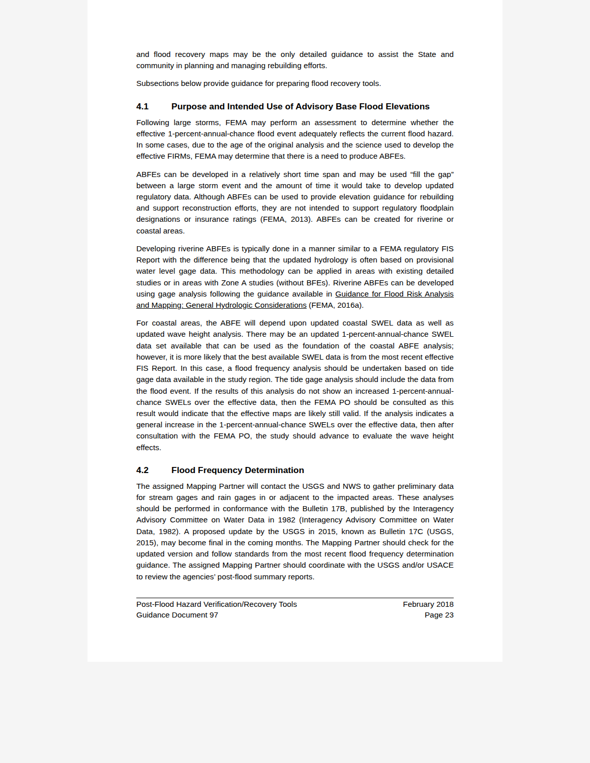and flood recovery maps may be the only detailed guidance to assist the State and community in planning and managing rebuilding efforts.
Subsections below provide guidance for preparing flood recovery tools.
4.1 Purpose and Intended Use of Advisory Base Flood Elevations
Following large storms, FEMA may perform an assessment to determine whether the effective 1-percent-annual-chance flood event adequately reflects the current flood hazard. In some cases, due to the age of the original analysis and the science used to develop the effective FIRMs, FEMA may determine that there is a need to produce ABFEs.
ABFEs can be developed in a relatively short time span and may be used “fill the gap” between a large storm event and the amount of time it would take to develop updated regulatory data. Although ABFEs can be used to provide elevation guidance for rebuilding and support reconstruction efforts, they are not intended to support regulatory floodplain designations or insurance ratings (FEMA, 2013). ABFEs can be created for riverine or coastal areas.
Developing riverine ABFEs is typically done in a manner similar to a FEMA regulatory FIS Report with the difference being that the updated hydrology is often based on provisional water level gage data. This methodology can be applied in areas with existing detailed studies or in areas with Zone A studies (without BFEs). Riverine ABFEs can be developed using gage analysis following the guidance available in Guidance for Flood Risk Analysis and Mapping: General Hydrologic Considerations (FEMA, 2016a).
For coastal areas, the ABFE will depend upon updated coastal SWEL data as well as updated wave height analysis. There may be an updated 1-percent-annual-chance SWEL data set available that can be used as the foundation of the coastal ABFE analysis; however, it is more likely that the best available SWEL data is from the most recent effective FIS Report. In this case, a flood frequency analysis should be undertaken based on tide gage data available in the study region. The tide gage analysis should include the data from the flood event. If the results of this analysis do not show an increased 1-percent-annual-chance SWELs over the effective data, then the FEMA PO should be consulted as this result would indicate that the effective maps are likely still valid. If the analysis indicates a general increase in the 1-percent-annual-chance SWELs over the effective data, then after consultation with the FEMA PO, the study should advance to evaluate the wave height effects.
4.2 Flood Frequency Determination
The assigned Mapping Partner will contact the USGS and NWS to gather preliminary data for stream gages and rain gages in or adjacent to the impacted areas. These analyses should be performed in conformance with the Bulletin 17B, published by the Interagency Advisory Committee on Water Data in 1982 (Interagency Advisory Committee on Water Data, 1982). A proposed update by the USGS in 2015, known as Bulletin 17C (USGS, 2015), may become final in the coming months. The Mapping Partner should check for the updated version and follow standards from the most recent flood frequency determination guidance. The assigned Mapping Partner should coordinate with the USGS and/or USACE to review the agencies’ post-flood summary reports.
Post-Flood Hazard Verification/Recovery Tools Guidance Document 97
February 2018 Page 23